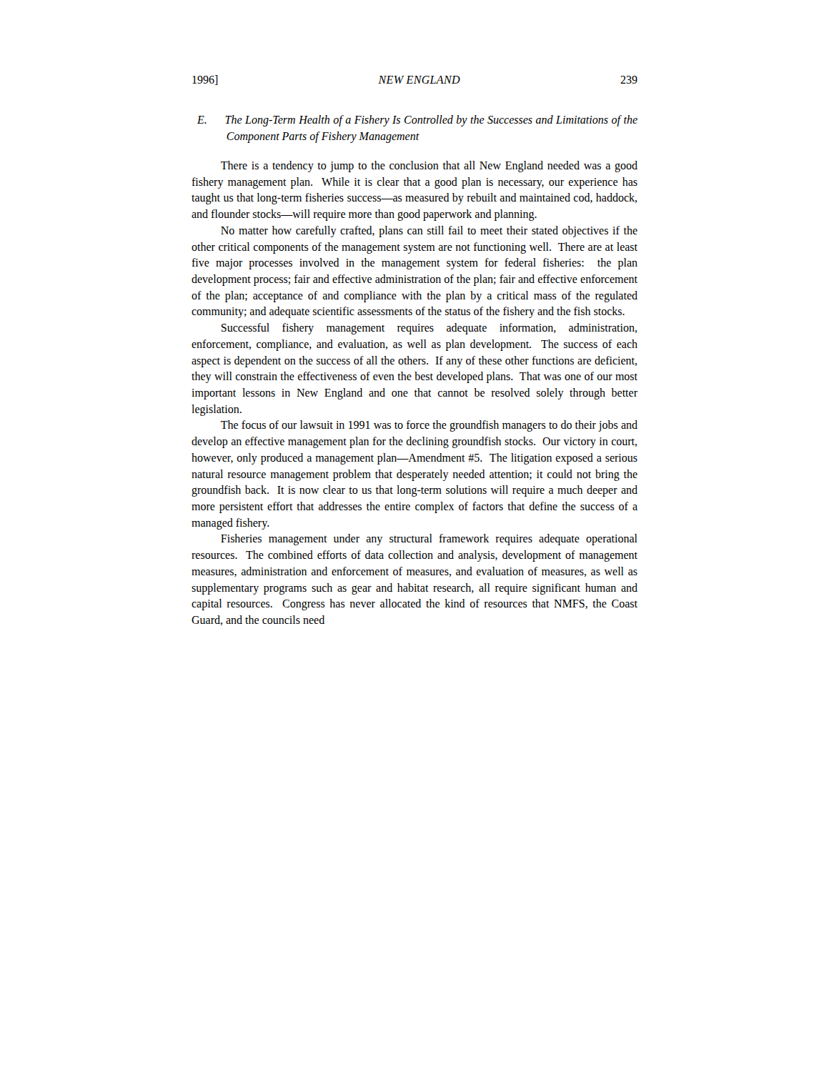1996] NEW ENGLAND 239
E. The Long-Term Health of a Fishery Is Controlled by the Successes and Limitations of the Component Parts of Fishery Management
There is a tendency to jump to the conclusion that all New England needed was a good fishery management plan. While it is clear that a good plan is necessary, our experience has taught us that long-term fisheries success—as measured by rebuilt and maintained cod, haddock, and flounder stocks—will require more than good paperwork and planning.
No matter how carefully crafted, plans can still fail to meet their stated objectives if the other critical components of the management system are not functioning well. There are at least five major processes involved in the management system for federal fisheries: the plan development process; fair and effective administration of the plan; fair and effective enforcement of the plan; acceptance of and compliance with the plan by a critical mass of the regulated community; and adequate scientific assessments of the status of the fishery and the fish stocks.
Successful fishery management requires adequate information, administration, enforcement, compliance, and evaluation, as well as plan development. The success of each aspect is dependent on the success of all the others. If any of these other functions are deficient, they will constrain the effectiveness of even the best developed plans. That was one of our most important lessons in New England and one that cannot be resolved solely through better legislation.
The focus of our lawsuit in 1991 was to force the groundfish managers to do their jobs and develop an effective management plan for the declining groundfish stocks. Our victory in court, however, only produced a management plan—Amendment #5. The litigation exposed a serious natural resource management problem that desperately needed attention; it could not bring the groundfish back. It is now clear to us that long-term solutions will require a much deeper and more persistent effort that addresses the entire complex of factors that define the success of a managed fishery.
Fisheries management under any structural framework requires adequate operational resources. The combined efforts of data collection and analysis, development of management measures, administration and enforcement of measures, and evaluation of measures, as well as supplementary programs such as gear and habitat research, all require significant human and capital resources. Congress has never allocated the kind of resources that NMFS, the Coast Guard, and the councils need